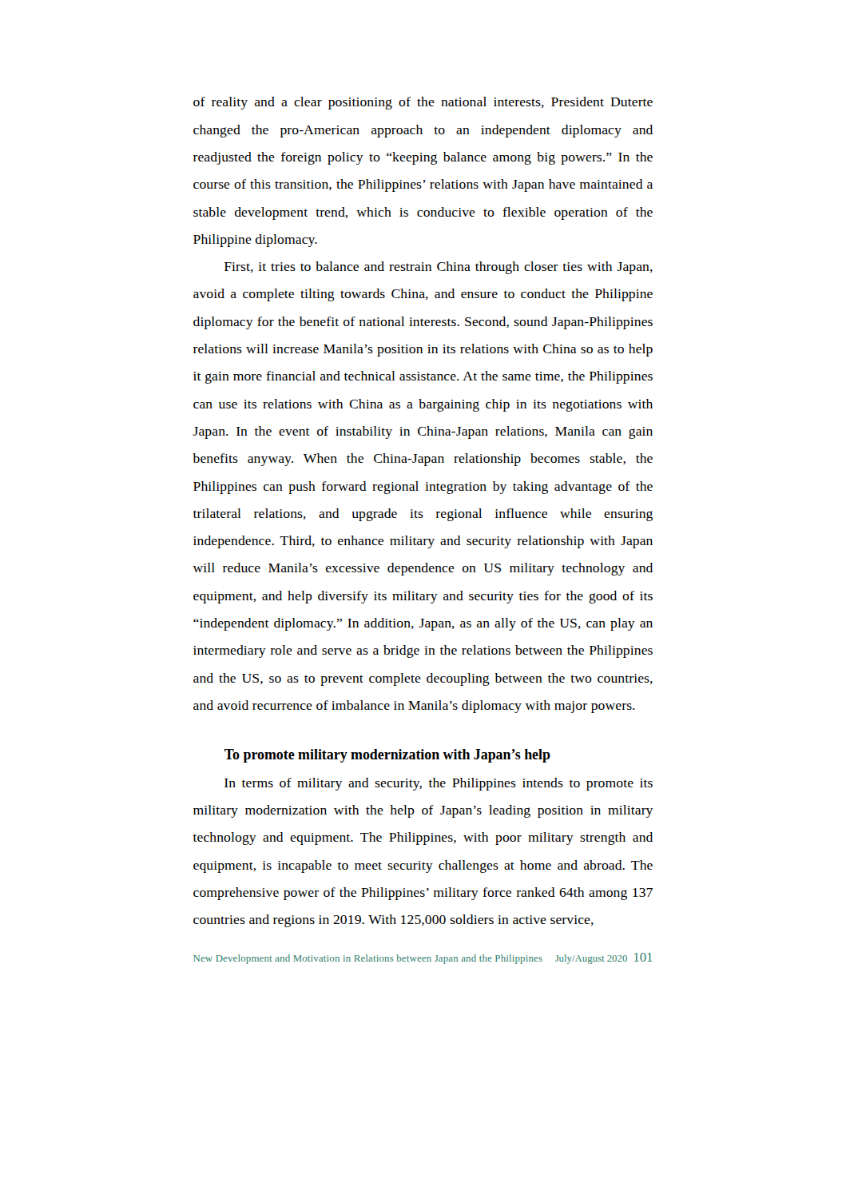of reality and a clear positioning of the national interests, President Duterte changed the pro-American approach to an independent diplomacy and readjusted the foreign policy to “keeping balance among big powers.” In the course of this transition, the Philippines’ relations with Japan have maintained a stable development trend, which is conducive to flexible operation of the Philippine diplomacy.
First, it tries to balance and restrain China through closer ties with Japan, avoid a complete tilting towards China, and ensure to conduct the Philippine diplomacy for the benefit of national interests. Second, sound Japan-Philippines relations will increase Manila’s position in its relations with China so as to help it gain more financial and technical assistance. At the same time, the Philippines can use its relations with China as a bargaining chip in its negotiations with Japan. In the event of instability in China-Japan relations, Manila can gain benefits anyway. When the China-Japan relationship becomes stable, the Philippines can push forward regional integration by taking advantage of the trilateral relations, and upgrade its regional influence while ensuring independence. Third, to enhance military and security relationship with Japan will reduce Manila’s excessive dependence on US military technology and equipment, and help diversify its military and security ties for the good of its “independent diplomacy.” In addition, Japan, as an ally of the US, can play an intermediary role and serve as a bridge in the relations between the Philippines and the US, so as to prevent complete decoupling between the two countries, and avoid recurrence of imbalance in Manila’s diplomacy with major powers.
To promote military modernization with Japan’s help
In terms of military and security, the Philippines intends to promote its military modernization with the help of Japan’s leading position in military technology and equipment. The Philippines, with poor military strength and equipment, is incapable to meet security challenges at home and abroad. The comprehensive power of the Philippines’ military force ranked 64th among 137 countries and regions in 2019. With 125,000 soldiers in active service,
New Development and Motivation in Relations between Japan and the Philippines
July/August 2020 101